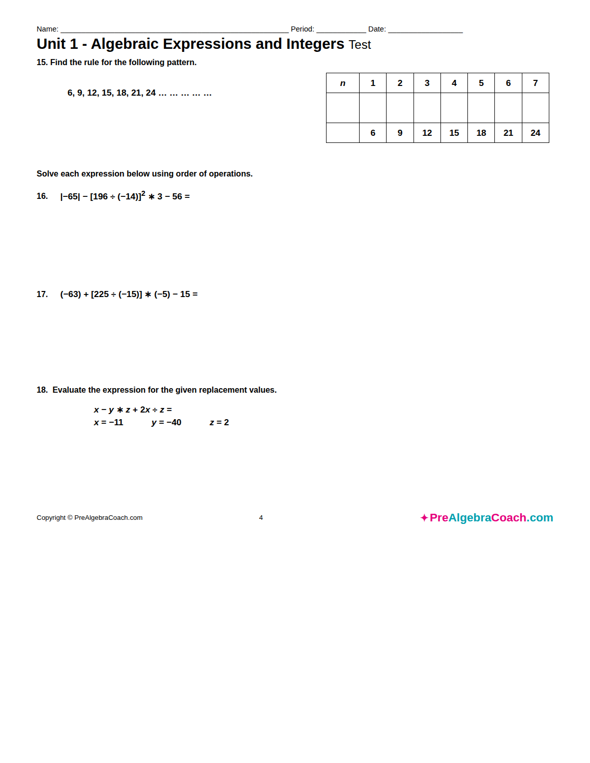Name: _______________________________________________________ Period: ____________ Date: __________________
Unit 1 - Algebraic Expressions and Integers Test
15. Find the rule for the following pattern.
6, 9, 12, 15, 18, 21, 24 … … … … …
| n | 1 | 2 | 3 | 4 | 5 | 6 | 7 |
| | 6 | 9 | 12 | 15 | 18 | 21 | 24 |
Solve each expression below using order of operations.
16. |−65| − [196 ÷ (−14)]2 ∗ 3 − 56 =
17. (−63) + [225 ÷ (−15)] ∗ (−5) − 15 =
18. Evaluate the expression for the given replacement values.
x − y ∗ z + 2x ÷ z =
x = −11 y = −40 z = 2
Copyright © PreAlgebraCoach.com
4
✦Pre Algebra Coach.com